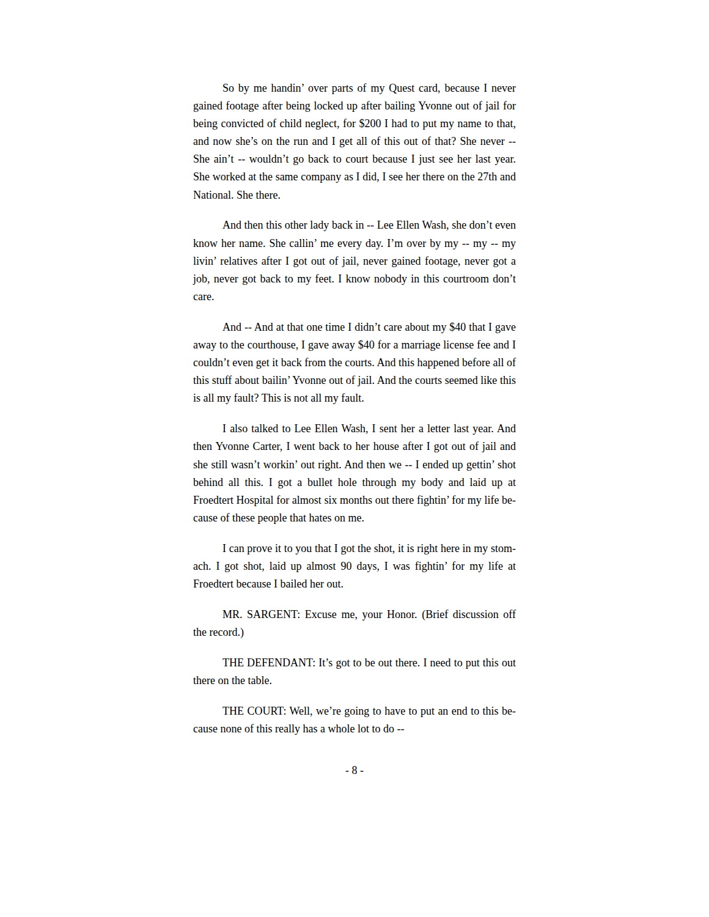So by me handin’ over parts of my Quest card, because I never gained footage after being locked up after bailing Yvonne out of jail for being convicted of child neglect, for $200 I had to put my name to that, and now she’s on the run and I get all of this out of that? She never -- She ain’t -- wouldn’t go back to court because I just see her last year. She worked at the same company as I did, I see her there on the 27th and National. She there.
And then this other lady back in -- Lee Ellen Wash, she don’t even know her name. She callin’ me every day. I’m over by my -- my -- my livin’ relatives after I got out of jail, never gained footage, never got a job, never got back to my feet. I know nobody in this courtroom don’t care.
And -- And at that one time I didn’t care about my $40 that I gave away to the courthouse, I gave away $40 for a marriage license fee and I couldn’t even get it back from the courts. And this happened before all of this stuff about bailin’ Yvonne out of jail. And the courts seemed like this is all my fault? This is not all my fault.
I also talked to Lee Ellen Wash, I sent her a letter last year. And then Yvonne Carter, I went back to her house after I got out of jail and she still wasn’t workin’ out right. And then we -- I ended up gettin’ shot behind all this. I got a bullet hole through my body and laid up at Froedtert Hospital for almost six months out there fightin’ for my life because of these people that hates on me.
I can prove it to you that I got the shot, it is right here in my stomach. I got shot, laid up almost 90 days, I was fightin’ for my life at Froedtert because I bailed her out.
MR. SARGENT: Excuse me, your Honor. (Brief discussion off the record.)
THE DEFENDANT: It’s got to be out there. I need to put this out there on the table.
THE COURT: Well, we’re going to have to put an end to this because none of this really has a whole lot to do --
- 8 -